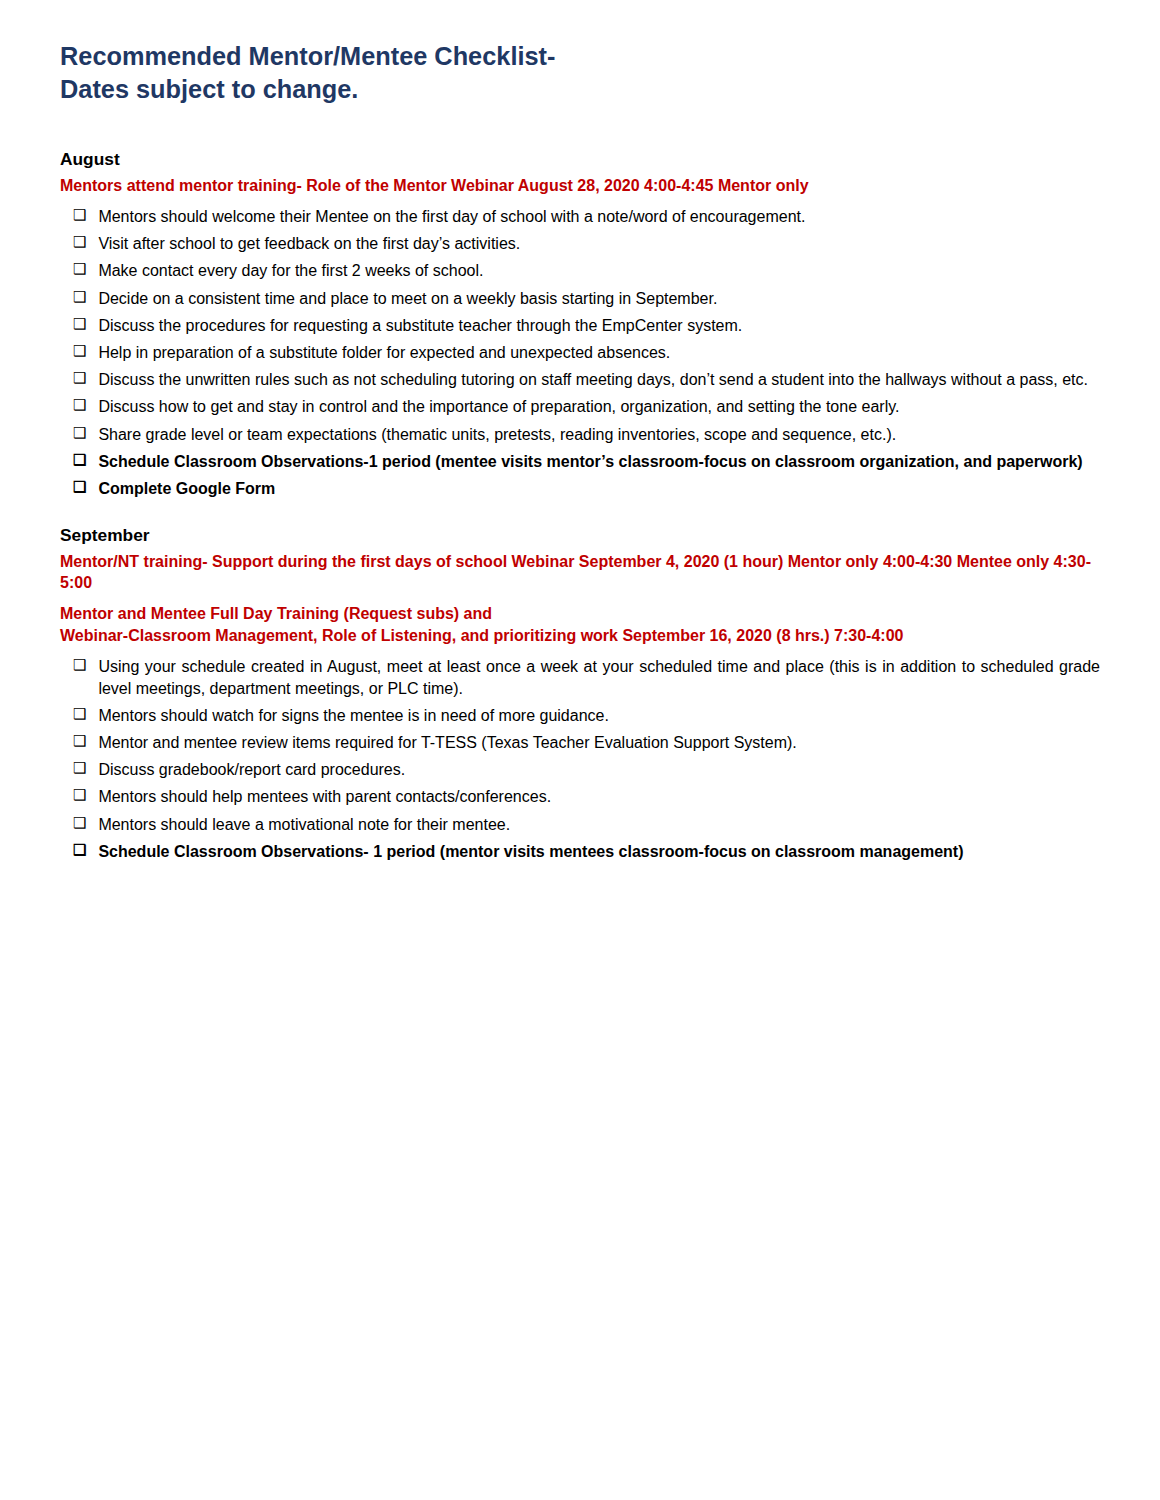Recommended Mentor/Mentee Checklist-
Dates subject to change.
August
Mentors attend mentor training- Role of the Mentor Webinar August 28, 2020 4:00-4:45 Mentor only
Mentors should welcome their Mentee on the first day of school with a note/word of encouragement.
Visit after school to get feedback on the first day’s activities.
Make contact every day for the first 2 weeks of school.
Decide on a consistent time and place to meet on a weekly basis starting in September.
Discuss the procedures for requesting a substitute teacher through the EmpCenter system.
Help in preparation of a substitute folder for expected and unexpected absences.
Discuss the unwritten rules such as not scheduling tutoring on staff meeting days, don’t send a student into the hallways without a pass, etc.
Discuss how to get and stay in control and the importance of preparation, organization, and setting the tone early.
Share grade level or team expectations (thematic units, pretests, reading inventories, scope and sequence, etc.).
Schedule Classroom Observations-1 period (mentee visits mentor’s classroom-focus on classroom organization, and paperwork)
Complete Google Form
September
Mentor/NT training- Support during the first days of school Webinar September 4, 2020 (1 hour) Mentor only 4:00-4:30 Mentee only 4:30-5:00
Mentor and Mentee Full Day Training (Request subs) and
Webinar-Classroom Management, Role of Listening, and prioritizing work September 16, 2020 (8 hrs.) 7:30-4:00
Using your schedule created in August, meet at least once a week at your scheduled time and place (this is in addition to scheduled grade level meetings, department meetings, or PLC time).
Mentors should watch for signs the mentee is in need of more guidance.
Mentor and mentee review items required for T-TESS (Texas Teacher Evaluation Support System).
Discuss gradebook/report card procedures.
Mentors should help mentees with parent contacts/conferences.
Mentors should leave a motivational note for their mentee.
Schedule Classroom Observations- 1 period (mentor visits mentees classroom-focus on classroom management)